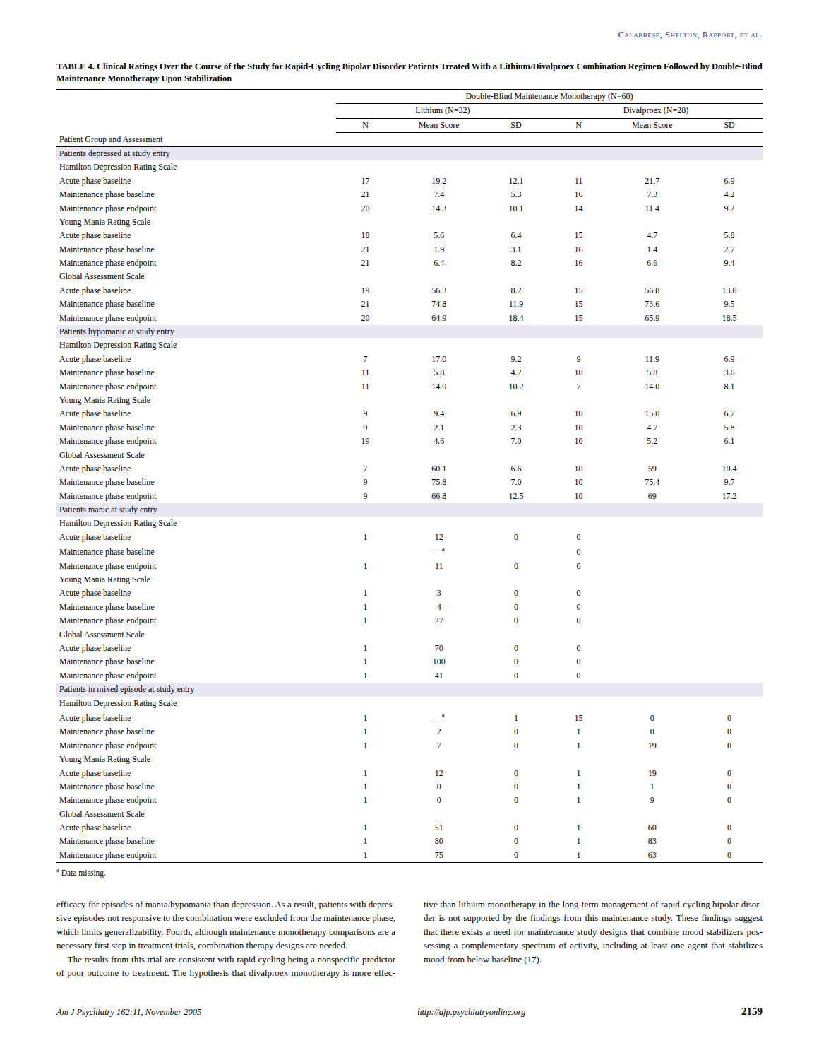Calabrese, Shelton, Rapport, et al.
TABLE 4. Clinical Ratings Over the Course of the Study for Rapid-Cycling Bipolar Disorder Patients Treated With a Lithium/Divalproex Combination Regimen Followed by Double-Blind Maintenance Monotherapy Upon Stabilization
| | Double-Blind Maintenance Monotherapy (N=60) |
| --- | --- |
| Lithium (N=32) | Divalproex (N=28) |
| N | Mean Score | SD | N | Mean Score | SD |
| Patient Group and Assessment | |
| Patients depressed at study entry |
| Hamilton Depression Rating Scale | | | | | | |
| Acute phase baseline | 17 | 19.2 | 12.1 | 11 | 21.7 | 6.9 |
| Maintenance phase baseline | 21 | 7.4 | 5.3 | 16 | 7.3 | 4.2 |
| Maintenance phase endpoint | 20 | 14.3 | 10.1 | 14 | 11.4 | 9.2 |
| Young Mania Rating Scale | | | | | | |
| Acute phase baseline | 18 | 5.6 | 6.4 | 15 | 4.7 | 5.8 |
| Maintenance phase baseline | 21 | 1.9 | 3.1 | 16 | 1.4 | 2.7 |
| Maintenance phase endpoint | 21 | 6.4 | 8.2 | 16 | 6.6 | 9.4 |
| Global Assessment Scale | | | | | | |
| Acute phase baseline | 19 | 56.3 | 8.2 | 15 | 56.8 | 13.0 |
| Maintenance phase baseline | 21 | 74.8 | 11.9 | 15 | 73.6 | 9.5 |
| Maintenance phase endpoint | 20 | 64.9 | 18.4 | 15 | 65.9 | 18.5 |
| Patients hypomanic at study entry |
| Hamilton Depression Rating Scale | | | | | | |
| Acute phase baseline | 7 | 17.0 | 9.2 | 9 | 11.9 | 6.9 |
| Maintenance phase baseline | 11 | 5.8 | 4.2 | 10 | 5.8 | 3.6 |
| Maintenance phase endpoint | 11 | 14.9 | 10.2 | 7 | 14.0 | 8.1 |
| Young Mania Rating Scale | | | | | | |
| Acute phase baseline | 9 | 9.4 | 6.9 | 10 | 15.0 | 6.7 |
| Maintenance phase baseline | 9 | 2.1 | 2.3 | 10 | 4.7 | 5.8 |
| Maintenance phase endpoint | 19 | 4.6 | 7.0 | 10 | 5.2 | 6.1 |
| Global Assessment Scale | | | | | | |
| Acute phase baseline | 7 | 60.1 | 6.6 | 10 | 59 | 10.4 |
| Maintenance phase baseline | 9 | 75.8 | 7.0 | 10 | 75.4 | 9.7 |
| Maintenance phase endpoint | 9 | 66.8 | 12.5 | 10 | 69 | 17.2 |
| Patients manic at study entry |
| Hamilton Depression Rating Scale | | | | | | |
| Acute phase baseline | 1 | 12 | 0 | 0 | | |
| Maintenance phase baseline | | — a | | 0 | | |
| Maintenance phase endpoint | 1 | 11 | 0 | 0 | | |
| Young Mania Rating Scale | | | | | | |
| Acute phase baseline | 1 | 3 | 0 | 0 | | |
| Maintenance phase baseline | 1 | 4 | 0 | 0 | | |
| Maintenance phase endpoint | 1 | 27 | 0 | 0 | | |
| Global Assessment Scale | | | | | | |
| Acute phase baseline | 1 | 70 | 0 | 0 | | |
| Maintenance phase baseline | 1 | 100 | 0 | 0 | | |
| Maintenance phase endpoint | 1 | 41 | 0 | 0 | | |
| Patients in mixed episode at study entry |
| Hamilton Depression Rating Scale | | | | | | |
| Acute phase baseline | 1 | — a | 1 | 15 | 0 | 0 |
| Maintenance phase baseline | 1 | 2 | 0 | 1 | 0 | 0 |
| Maintenance phase endpoint | 1 | 7 | 0 | 1 | 19 | 0 |
| Young Mania Rating Scale | | | | | | |
| Acute phase baseline | 1 | 12 | 0 | 1 | 19 | 0 |
| Maintenance phase baseline | 1 | 0 | 0 | 1 | 1 | 0 |
| Maintenance phase endpoint | 1 | 0 | 0 | 1 | 9 | 0 |
| Global Assessment Scale | | | | | | |
| Acute phase baseline | 1 | 51 | 0 | 1 | 60 | 0 |
| Maintenance phase baseline | 1 | 80 | 0 | 1 | 83 | 0 |
| Maintenance phase endpoint | 1 | 75 | 0 | 1 | 63 | 0 |
a Data missing.
efficacy for episodes of mania/hypomania than depression. As a result, patients with depressive episodes not responsive to the combination were excluded from the maintenance phase, which limits generalizability. Fourth, although maintenance monotherapy comparisons are a necessary first step in treatment trials, combination therapy designs are needed.
The results from this trial are consistent with rapid cycling being a nonspecific predictor of poor outcome to treatment. The hypothesis that divalproex monotherapy is more effective than lithium monotherapy in the long-term management of rapid-cycling bipolar disorder is not supported by the findings from this maintenance study. These findings suggest that there exists a need for maintenance study designs that combine mood stabilizers possessing a complementary spectrum of activity, including at least one agent that stabilizes mood from below baseline (17).
Am J Psychiatry 162:11, November 2005 http://ajp.psychiatryonline.org 2159